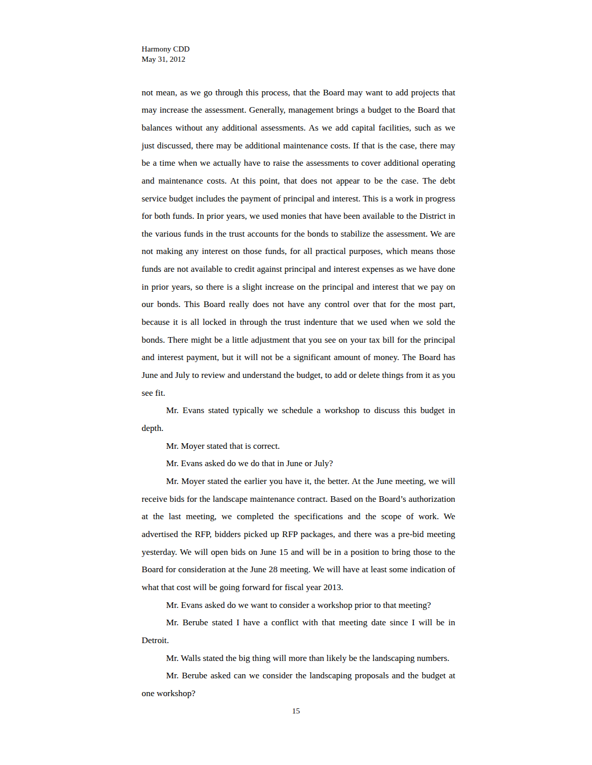Harmony CDD
May 31, 2012
not mean, as we go through this process, that the Board may want to add projects that may increase the assessment. Generally, management brings a budget to the Board that balances without any additional assessments. As we add capital facilities, such as we just discussed, there may be additional maintenance costs. If that is the case, there may be a time when we actually have to raise the assessments to cover additional operating and maintenance costs. At this point, that does not appear to be the case. The debt service budget includes the payment of principal and interest. This is a work in progress for both funds. In prior years, we used monies that have been available to the District in the various funds in the trust accounts for the bonds to stabilize the assessment. We are not making any interest on those funds, for all practical purposes, which means those funds are not available to credit against principal and interest expenses as we have done in prior years, so there is a slight increase on the principal and interest that we pay on our bonds. This Board really does not have any control over that for the most part, because it is all locked in through the trust indenture that we used when we sold the bonds. There might be a little adjustment that you see on your tax bill for the principal and interest payment, but it will not be a significant amount of money. The Board has June and July to review and understand the budget, to add or delete things from it as you see fit.
Mr. Evans stated typically we schedule a workshop to discuss this budget in depth.
Mr. Moyer stated that is correct.
Mr. Evans asked do we do that in June or July?
Mr. Moyer stated the earlier you have it, the better. At the June meeting, we will receive bids for the landscape maintenance contract. Based on the Board’s authorization at the last meeting, we completed the specifications and the scope of work. We advertised the RFP, bidders picked up RFP packages, and there was a pre-bid meeting yesterday. We will open bids on June 15 and will be in a position to bring those to the Board for consideration at the June 28 meeting. We will have at least some indication of what that cost will be going forward for fiscal year 2013.
Mr. Evans asked do we want to consider a workshop prior to that meeting?
Mr. Berube stated I have a conflict with that meeting date since I will be in Detroit.
Mr. Walls stated the big thing will more than likely be the landscaping numbers.
Mr. Berube asked can we consider the landscaping proposals and the budget at one workshop?
15